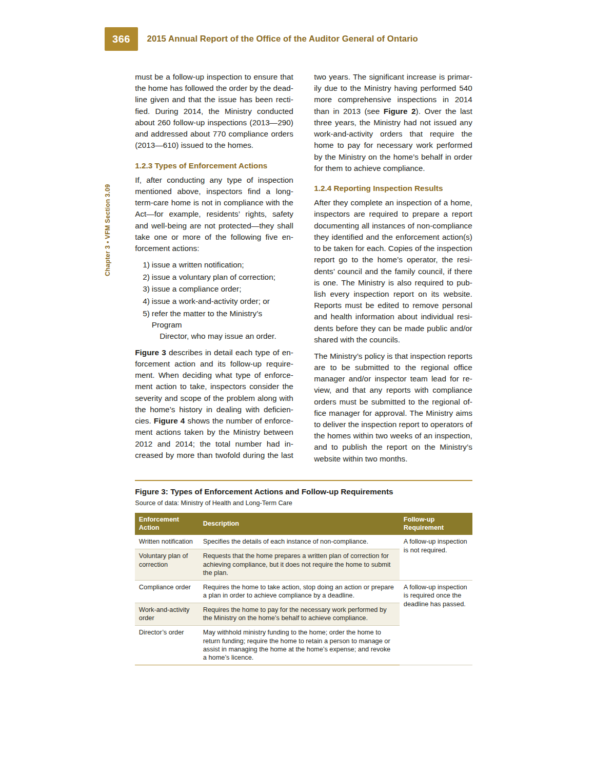366
2015 Annual Report of the Office of the Auditor General of Ontario
Chapter 3 • VFM Section 3.09
must be a follow-up inspection to ensure that the home has followed the order by the deadline given and that the issue has been rectified. During 2014, the Ministry conducted about 260 follow-up inspections (2013—290) and addressed about 770 compliance orders (2013—610) issued to the homes.
1.2.3 Types of Enforcement Actions
If, after conducting any type of inspection mentioned above, inspectors find a long-term-care home is not in compliance with the Act—for example, residents’ rights, safety and well-being are not protected—they shall take one or more of the following five enforcement actions:
issue a written notification;
issue a voluntary plan of correction;
issue a compliance order;
issue a work-and-activity order; or
refer the matter to the Ministry’s Program Director, who may issue an order.
Figure 3 describes in detail each type of enforcement action and its follow-up requirement. When deciding what type of enforcement action to take, inspectors consider the severity and scope of the problem along with the home’s history in dealing with deficiencies. Figure 4 shows the number of enforcement actions taken by the Ministry between 2012 and 2014; the total number had increased by more than twofold during the last two years. The significant increase is primarily due to the Ministry having performed 540 more comprehensive inspections in 2014 than in 2013 (see Figure 2). Over the last three years, the Ministry had not issued any work-and-activity orders that require the home to pay for necessary work performed by the Ministry on the home’s behalf in order for them to achieve compliance.
1.2.4 Reporting Inspection Results
After they complete an inspection of a home, inspectors are required to prepare a report documenting all instances of non-compliance they identified and the enforcement action(s) to be taken for each. Copies of the inspection report go to the home’s operator, the residents’ council and the family council, if there is one. The Ministry is also required to publish every inspection report on its website. Reports must be edited to remove personal and health information about individual residents before they can be made public and/or shared with the councils.
The Ministry’s policy is that inspection reports are to be submitted to the regional office manager and/or inspector team lead for review, and that any reports with compliance orders must be submitted to the regional office manager for approval. The Ministry aims to deliver the inspection report to operators of the homes within two weeks of an inspection, and to publish the report on the Ministry’s website within two months.
Figure 3: Types of Enforcement Actions and Follow-up Requirements
Source of data: Ministry of Health and Long-Term Care
| Enforcement Action | Description | Follow-up Requirement |
| --- | --- | --- |
| Written notification | Specifies the details of each instance of non-compliance. | A follow-up inspection is not required. |
| Voluntary plan of correction | Requests that the home prepares a written plan of correction for achieving compliance, but it does not require the home to submit the plan. |
| Compliance order | Requires the home to take action, stop doing an action or prepare a plan in order to achieve compliance by a deadline. | A follow-up inspection is required once the deadline has passed. |
| Work-and-activity order | Requires the home to pay for the necessary work performed by the Ministry on the home’s behalf to achieve compliance. |
| Director’s order | May withhold ministry funding to the home; order the home to return funding; require the home to retain a person to manage or assist in managing the home at the home’s expense; and revoke a home’s licence. |